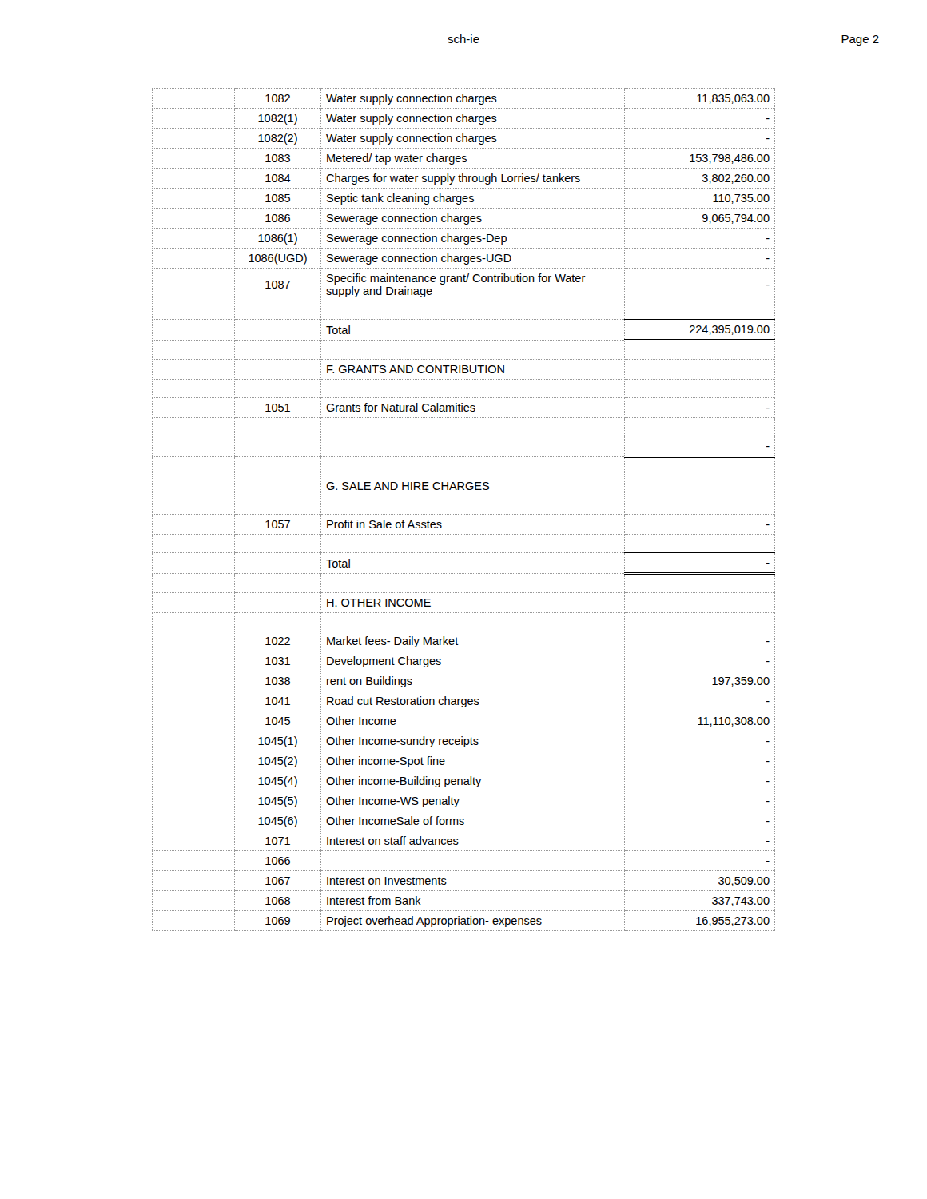sch-ie
Page 2
| | 1082 | Water supply connection charges | 11,835,063.00 |
| | 1082(1) | Water supply connection charges | - |
| | 1082(2) | Water supply connection charges | - |
| | 1083 | Metered/ tap water charges | 153,798,486.00 |
| | 1084 | Charges for water supply through Lorries/ tankers | 3,802,260.00 |
| | 1085 | Septic tank cleaning charges | 110,735.00 |
| | 1086 | Sewerage connection charges | 9,065,794.00 |
| | 1086(1) | Sewerage connection charges-Dep | - |
| | 1086(UGD) | Sewerage connection charges-UGD | - |
| | 1087 | Specific maintenance grant/ Contribution for Water supply and Drainage | - |
| | | Total | 224,395,019.00 |
| | | F. GRANTS AND CONTRIBUTION | |
| | 1051 | Grants for Natural Calamities | - |
| | | | - |
| | | G. SALE AND HIRE CHARGES | |
| | 1057 | Profit in Sale of Asstes | - |
| | | Total | - |
| | | H. OTHER INCOME | |
| | 1022 | Market fees- Daily Market | - |
| | 1031 | Development Charges | - |
| | 1038 | rent on Buildings | 197,359.00 |
| | 1041 | Road cut Restoration charges | - |
| | 1045 | Other Income | 11,110,308.00 |
| | 1045(1) | Other Income-sundry receipts | - |
| | 1045(2) | Other income-Spot fine | - |
| | 1045(4) | Other income-Building penalty | - |
| | 1045(5) | Other Income-WS penalty | - |
| | 1045(6) | Other IncomeSale of forms | - |
| | 1071 | Interest on staff advances | - |
| | 1066 | | - |
| | 1067 | Interest on Investments | 30,509.00 |
| | 1068 | Interest from Bank | 337,743.00 |
| | 1069 | Project overhead Appropriation- expenses | 16,955,273.00 |